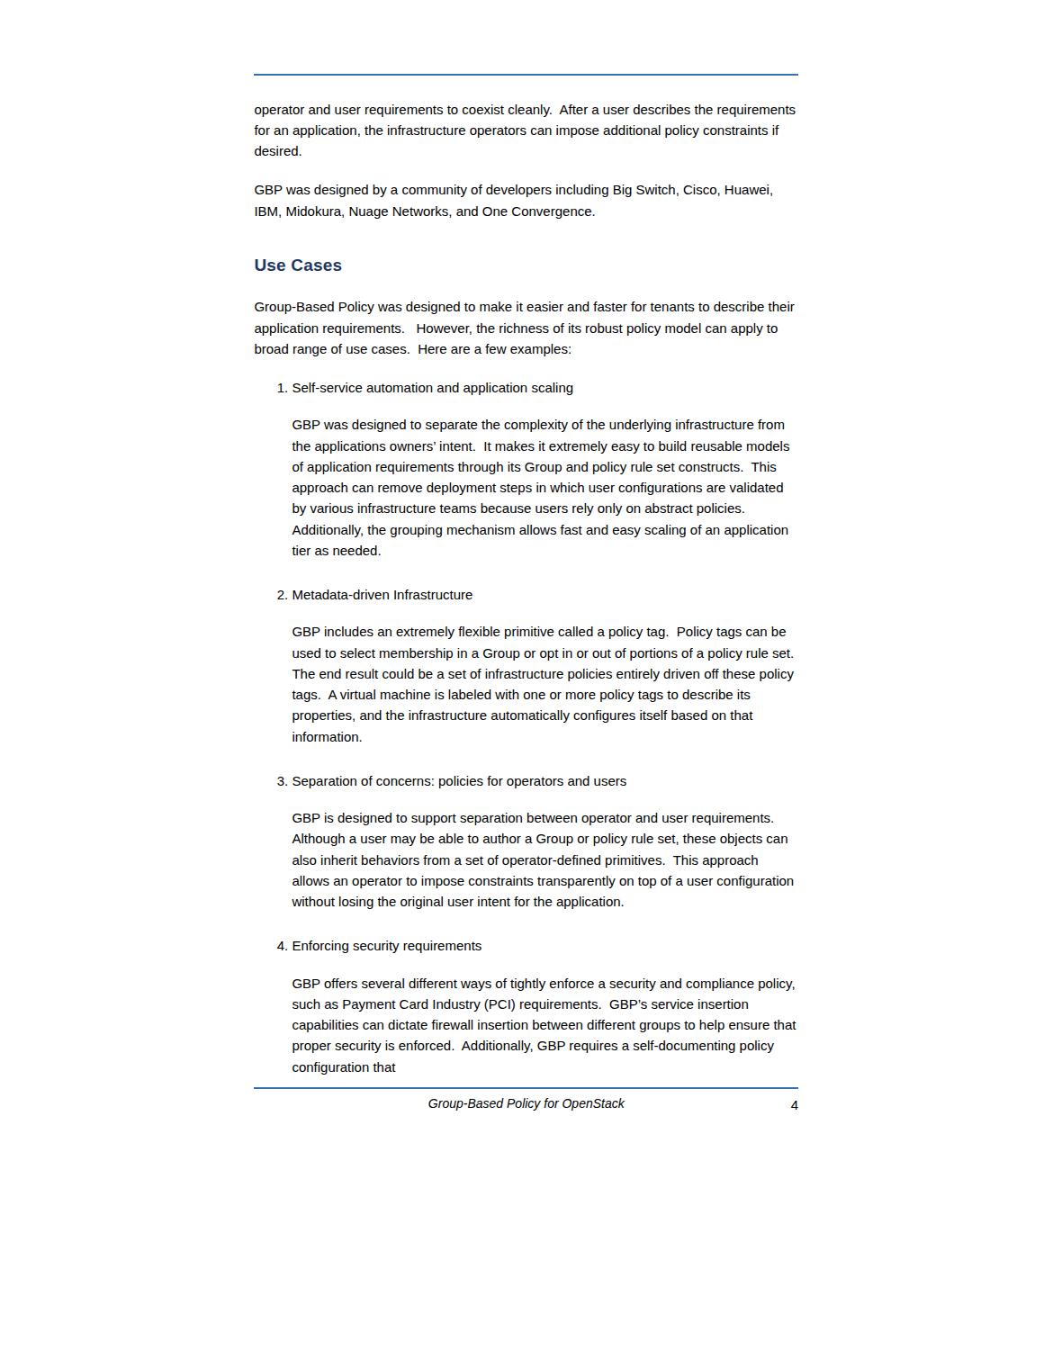operator and user requirements to coexist cleanly. After a user describes the requirements for an application, the infrastructure operators can impose additional policy constraints if desired.
GBP was designed by a community of developers including Big Switch, Cisco, Huawei, IBM, Midokura, Nuage Networks, and One Convergence.
Use Cases
Group-Based Policy was designed to make it easier and faster for tenants to describe their application requirements. However, the richness of its robust policy model can apply to broad range of use cases. Here are a few examples:
Self-service automation and application scaling
GBP was designed to separate the complexity of the underlying infrastructure from the applications owners’ intent. It makes it extremely easy to build reusable models of application requirements through its Group and policy rule set constructs. This approach can remove deployment steps in which user configurations are validated by various infrastructure teams because users rely only on abstract policies. Additionally, the grouping mechanism allows fast and easy scaling of an application tier as needed.
Metadata-driven Infrastructure
GBP includes an extremely flexible primitive called a policy tag. Policy tags can be used to select membership in a Group or opt in or out of portions of a policy rule set. The end result could be a set of infrastructure policies entirely driven off these policy tags. A virtual machine is labeled with one or more policy tags to describe its properties, and the infrastructure automatically configures itself based on that information.
Separation of concerns: policies for operators and users
GBP is designed to support separation between operator and user requirements. Although a user may be able to author a Group or policy rule set, these objects can also inherit behaviors from a set of operator-defined primitives. This approach allows an operator to impose constraints transparently on top of a user configuration without losing the original user intent for the application.
Enforcing security requirements
GBP offers several different ways of tightly enforce a security and compliance policy, such as Payment Card Industry (PCI) requirements. GBP’s service insertion capabilities can dictate firewall insertion between different groups to help ensure that proper security is enforced. Additionally, GBP requires a self-documenting policy configuration that
Group-Based Policy for OpenStack 4